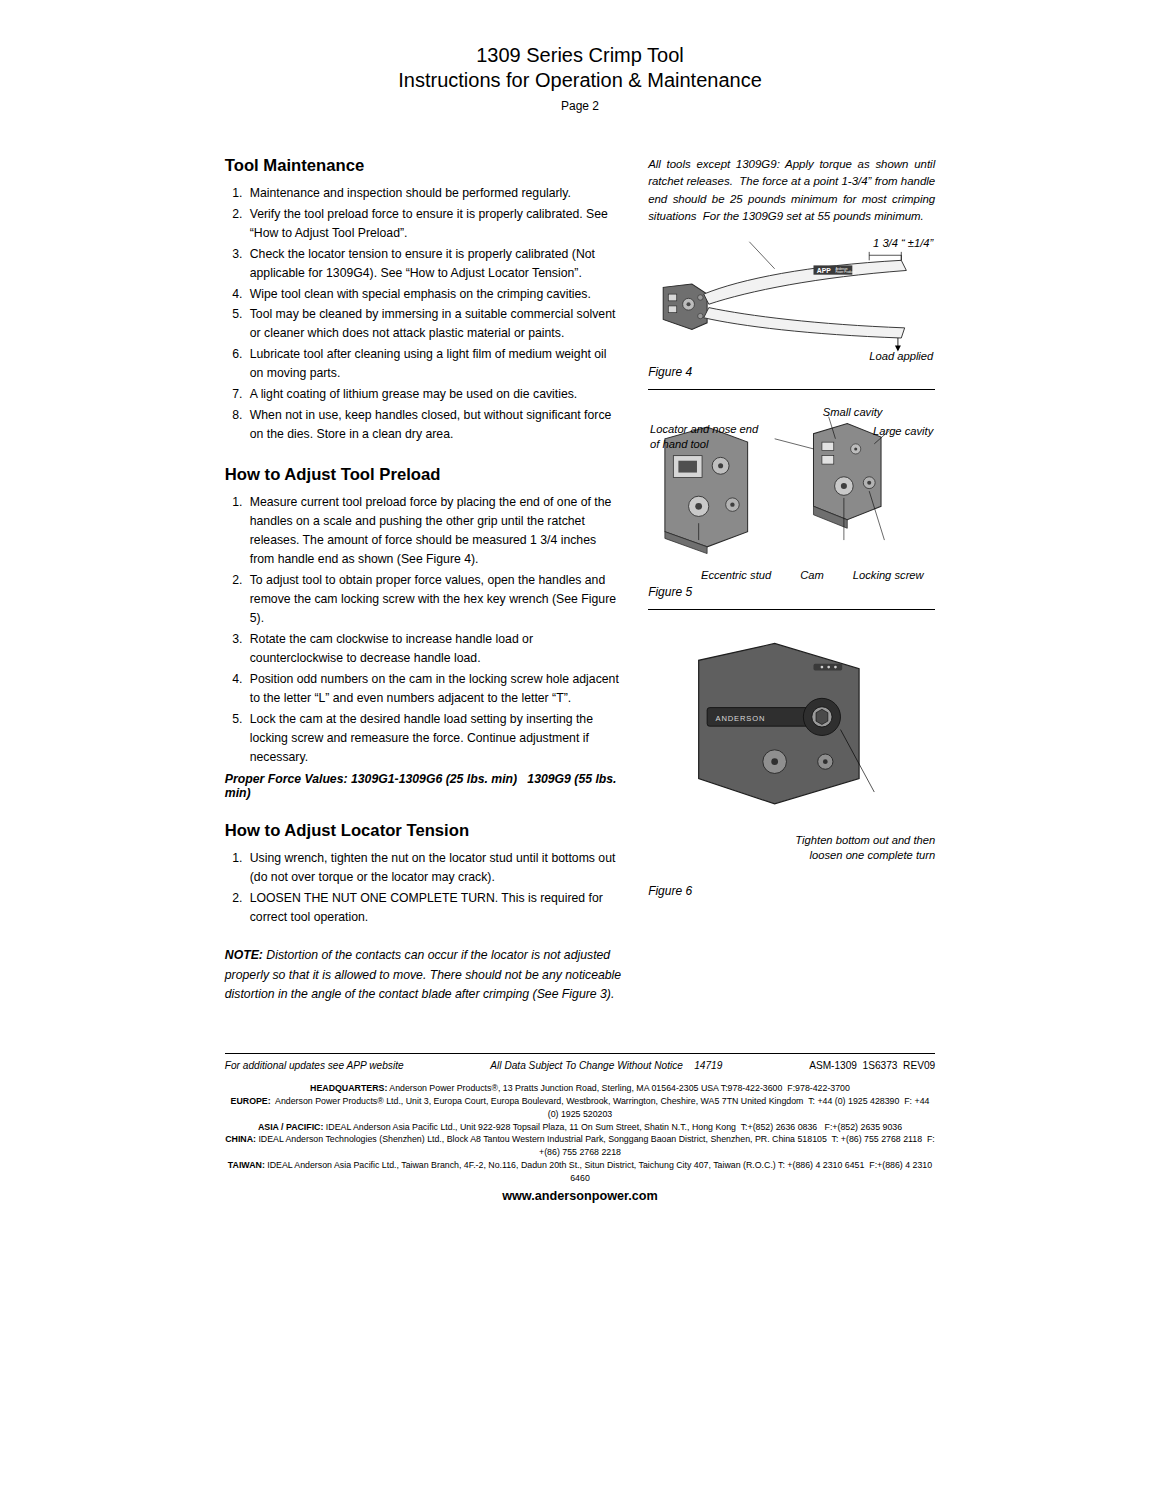1309 Series Crimp Tool
Instructions for Operation & Maintenance
Page 2
Tool Maintenance
Maintenance and inspection should be performed regularly.
Verify the tool preload force to ensure it is properly calibrated. See “How to Adjust Tool Preload”.
Check the locator tension to ensure it is properly calibrated (Not applicable for 1309G4). See “How to Adjust Locator Tension”.
Wipe tool clean with special emphasis on the crimping cavities.
Tool may be cleaned by immersing in a suitable commercial solvent or cleaner which does not attack plastic material or paints.
Lubricate tool after cleaning using a light film of medium weight oil on moving parts.
A light coating of lithium grease may be used on die cavities.
When not in use, keep handles closed, but without significant force on the dies. Store in a clean dry area.
How to Adjust Tool Preload
Measure current tool preload force by placing the end of one of the handles on a scale and pushing the other grip until the ratchet releases. The amount of force should be measured 1 3/4 inches from handle end as shown (See Figure 4).
To adjust tool to obtain proper force values, open the handles and remove the cam locking screw with the hex key wrench (See Figure 5).
Rotate the cam clockwise to increase handle load or counterclockwise to decrease handle load.
Position odd numbers on the cam in the locking screw hole adjacent to the letter “L” and even numbers adjacent to the letter “T”.
Lock the cam at the desired handle load setting by inserting the locking screw and remeasure the force. Continue adjustment if necessary.
Proper Force Values: 1309G1-1309G6 (25 lbs. min) 1309G9 (55 lbs. min)
How to Adjust Locator Tension
Using wrench, tighten the nut on the locator stud until it bottoms out (do not over torque or the locator may crack).
LOOSEN THE NUT ONE COMPLETE TURN. This is required for correct tool operation.
NOTE: Distortion of the contacts can occur if the locator is not adjusted properly so that it is allowed to move. There should not be any noticeable distortion in the angle of the contact blade after crimping (See Figure 3).
All tools except 1309G9: Apply torque as shown until ratchet releases. The force at a point 1-3/4” from handle end should be 25 pounds minimum for most crimping situations For the 1309G9 set at 55 pounds minimum.
APP Anderson Power Products
1 3/4 “ ±1/4”
Load applied
Figure 4
Small cavity
Large cavity
Locator and nose end of hand tool
Eccentric stud Cam Locking screw
Figure 5
ANDERSON
Tighten bottom out and then
loosen one complete turn
Figure 6
For additional updates see APP website All Data Subject To Change Without Notice 14719 ASM-1309 1S6373 REV09
HEADQUARTERS: Anderson Power Products®, 13 Pratts Junction Road, Sterling, MA 01564-2305 USA T:978-422-3600 F:978-422-3700
EUROPE: Anderson Power Products® Ltd., Unit 3, Europa Court, Europa Boulevard, Westbrook, Warrington, Cheshire, WA5 7TN United Kingdom T: +44 (0) 1925 428390 F: +44 (0) 1925 520203
ASIA / PACIFIC: IDEAL Anderson Asia Pacific Ltd., Unit 922-928 Topsail Plaza, 11 On Sum Street, Shatin N.T., Hong Kong T:+(852) 2636 0836 F:+(852) 2635 9036
CHINA: IDEAL Anderson Technologies (Shenzhen) Ltd., Block A8 Tantou Western Industrial Park, Songgang Baoan District, Shenzhen, PR. China 518105 T: +(86) 755 2768 2118 F: +(86) 755 2768 2218
TAIWAN: IDEAL Anderson Asia Pacific Ltd., Taiwan Branch, 4F.-2, No.116, Dadun 20th St., Situn District, Taichung City 407, Taiwan (R.O.C.) T: +(886) 4 2310 6451 F:+(886) 4 2310 6460
www.andersonpower.com